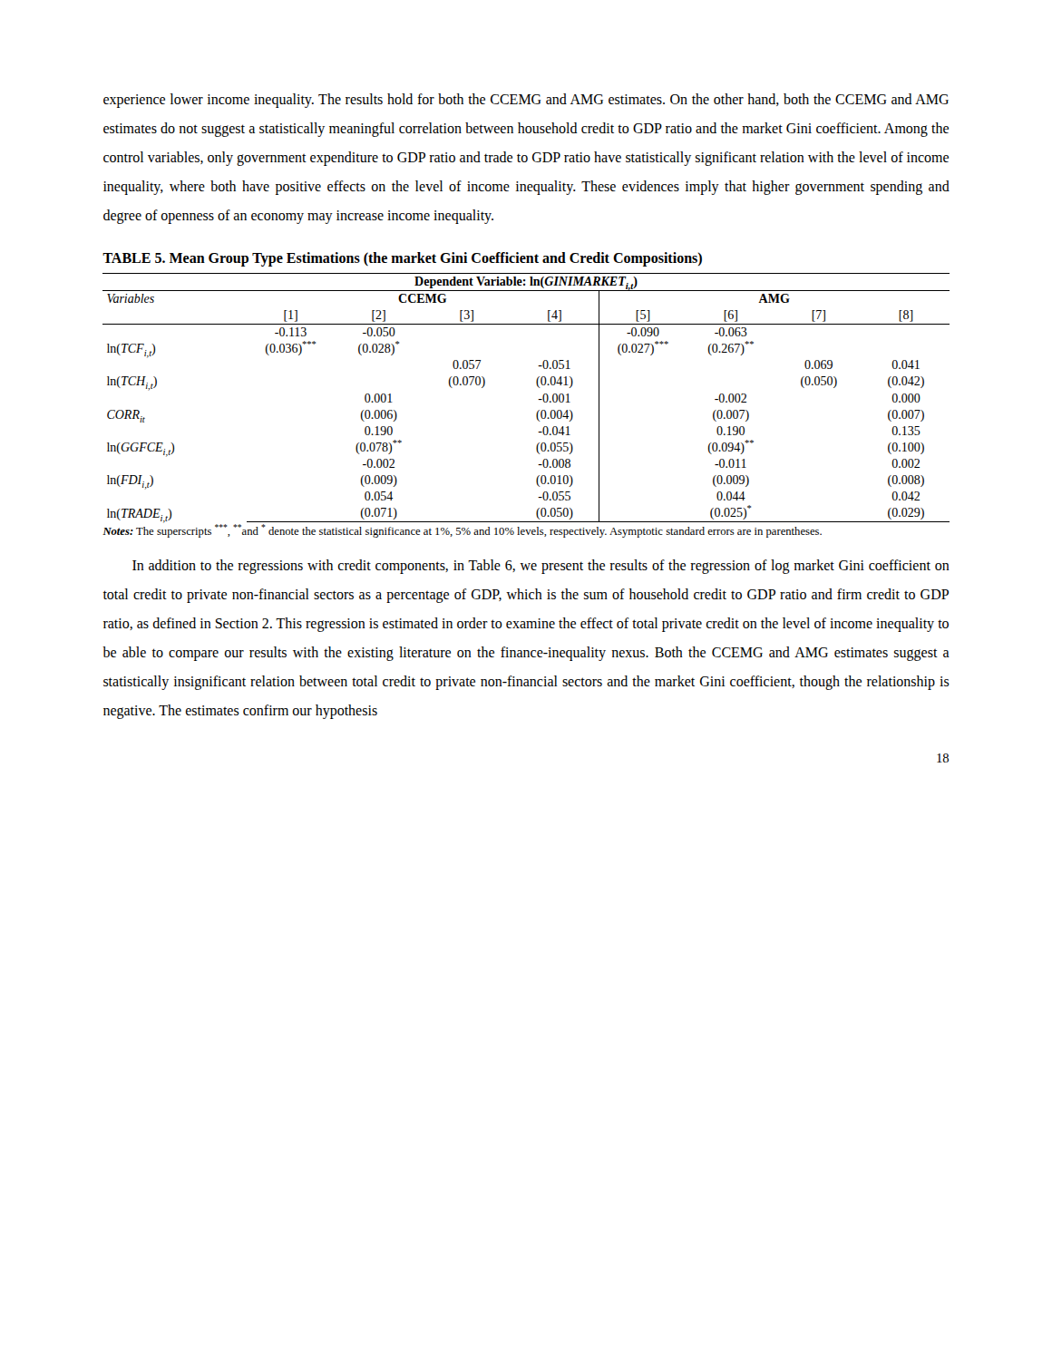experience lower income inequality. The results hold for both the CCEMG and AMG estimates. On the other hand, both the CCEMG and AMG estimates do not suggest a statistically meaningful correlation between household credit to GDP ratio and the market Gini coefficient. Among the control variables, only government expenditure to GDP ratio and trade to GDP ratio have statistically significant relation with the level of income inequality, where both have positive effects on the level of income inequality. These evidences imply that higher government spending and degree of openness of an economy may increase income inequality.
TABLE 5. Mean Group Type Estimations (the market Gini Coefficient and Credit Compositions)
| Dependent Variable: ln ( GINIMARKET i,t ) |
| Variables | CCEMG | AMG |
| | [1] | [2] | [3] | [4] | [5] | [6] | [7] | [8] |
| ln ( TCF i,t ) | -0.113 | -0.050 | | | -0.090 | -0.063 | | |
| (0.036) *** | (0.028) * | | | (0.027) *** | (0.267) ** | | |
| ln ( TCH i,t ) | | | 0.057 | -0.051 | | | 0.069 | 0.041 |
| | | (0.070) | (0.041) | | | (0.050) | (0.042) |
| CORR it | | 0.001 | | -0.001 | | -0.002 | | 0.000 |
| | (0.006) | | (0.004) | | (0.007) | | (0.007) |
| ln ( GGFCE i,t ) | | 0.190 | | -0.041 | | 0.190 | | 0.135 |
| | (0.078) ** | | (0.055) | | (0.094) ** | | (0.100) |
| ln ( FDI i,t ) | | -0.002 | | -0.008 | | -0.011 | | 0.002 |
| | (0.009) | | (0.010) | | (0.009) | | (0.008) |
| ln ( TRADE i,t ) | | 0.054 | | -0.055 | | 0.044 | | 0.042 |
| | (0.071) | | (0.050) | | (0.025) * | | (0.029) |
Notes: The superscripts ***, **and * denote the statistical significance at 1%, 5% and 10% levels, respectively. Asymptotic standard errors are in parentheses.
In addition to the regressions with credit components, in Table 6, we present the results of the regression of log market Gini coefficient on total credit to private non-financial sectors as a percentage of GDP, which is the sum of household credit to GDP ratio and firm credit to GDP ratio, as defined in Section 2. This regression is estimated in order to examine the effect of total private credit on the level of income inequality to be able to compare our results with the existing literature on the finance-inequality nexus. Both the CCEMG and AMG estimates suggest a statistically insignificant relation between total credit to private non-financial sectors and the market Gini coefficient, though the relationship is negative. The estimates confirm our hypothesis
18